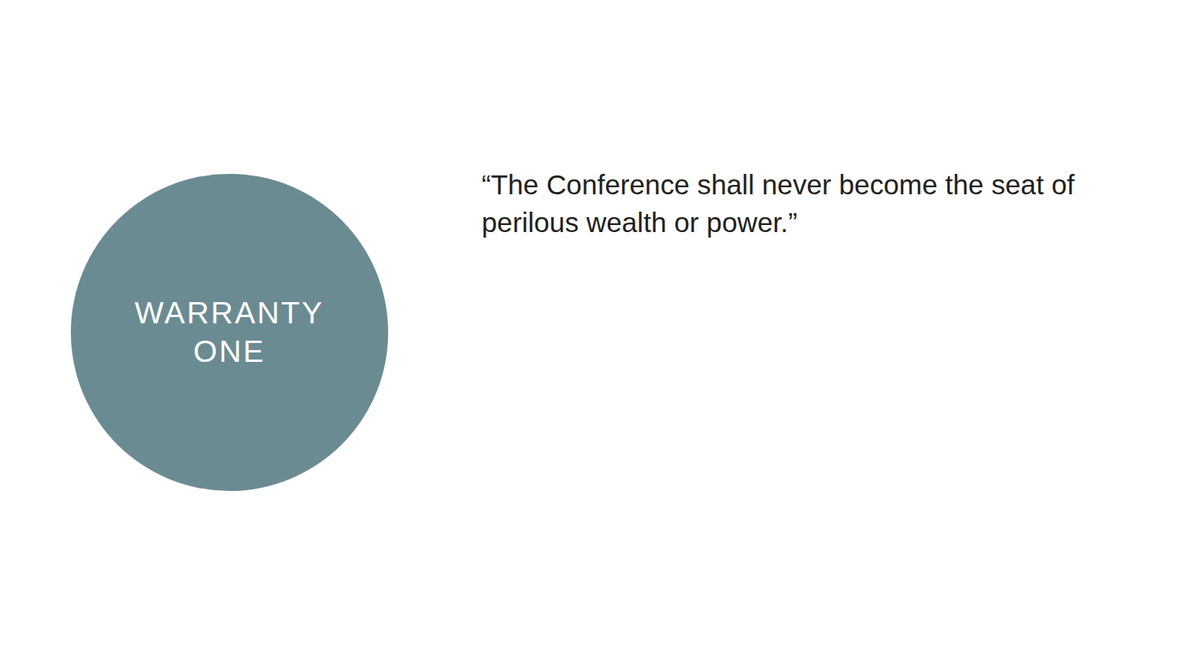WARRANTY ONE
“The Conference shall never become the seat of perilous wealth or power.”